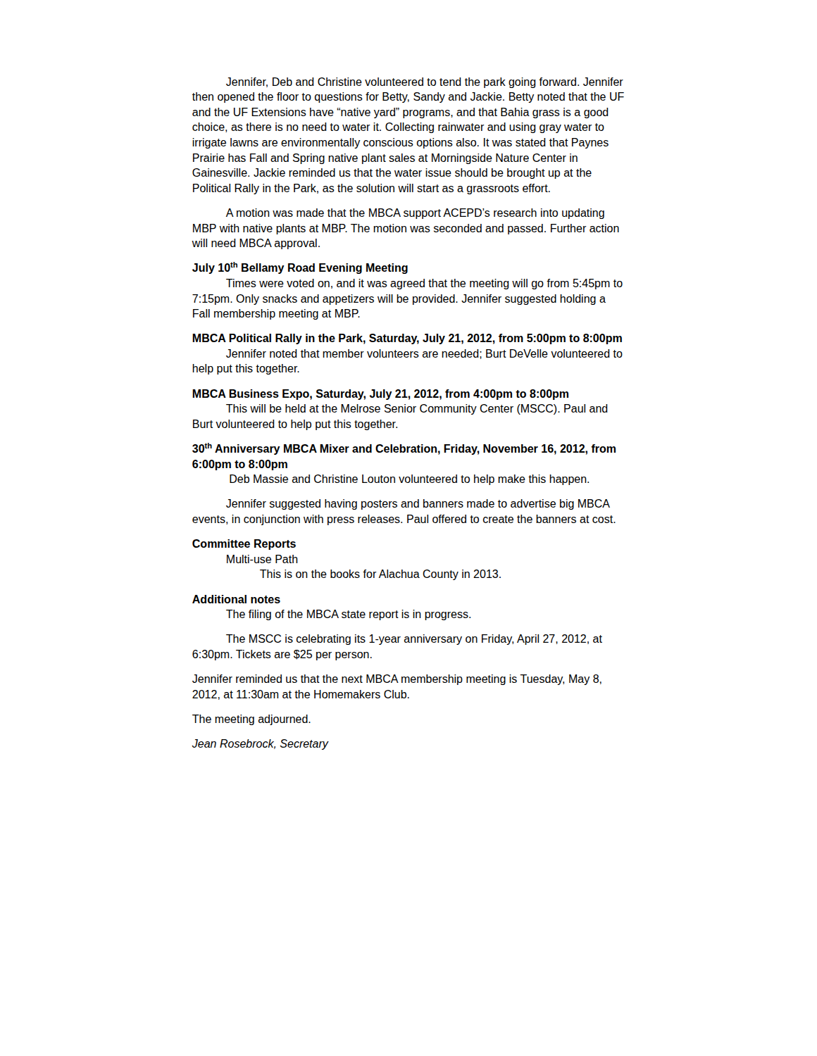Jennifer, Deb and Christine volunteered to tend the park going forward. Jennifer then opened the floor to questions for Betty, Sandy and Jackie. Betty noted that the UF and the UF Extensions have “native yard” programs, and that Bahia grass is a good choice, as there is no need to water it. Collecting rainwater and using gray water to irrigate lawns are environmentally conscious options also. It was stated that Paynes Prairie has Fall and Spring native plant sales at Morningside Nature Center in Gainesville. Jackie reminded us that the water issue should be brought up at the Political Rally in the Park, as the solution will start as a grassroots effort.
A motion was made that the MBCA support ACEPD’s research into updating MBP with native plants at MBP. The motion was seconded and passed. Further action will need MBCA approval.
July 10th Bellamy Road Evening Meeting
Times were voted on, and it was agreed that the meeting will go from 5:45pm to 7:15pm. Only snacks and appetizers will be provided. Jennifer suggested holding a Fall membership meeting at MBP.
MBCA Political Rally in the Park, Saturday, July 21, 2012, from 5:00pm to 8:00pm
Jennifer noted that member volunteers are needed; Burt DeVelle volunteered to help put this together.
MBCA Business Expo, Saturday, July 21, 2012, from 4:00pm to 8:00pm
This will be held at the Melrose Senior Community Center (MSCC). Paul and Burt volunteered to help put this together.
30th Anniversary MBCA Mixer and Celebration, Friday, November 16, 2012, from 6:00pm to 8:00pm
Deb Massie and Christine Louton volunteered to help make this happen.
Jennifer suggested having posters and banners made to advertise big MBCA events, in conjunction with press releases. Paul offered to create the banners at cost.
Committee Reports
Multi-use Path
This is on the books for Alachua County in 2013.
Additional notes
The filing of the MBCA state report is in progress.
The MSCC is celebrating its 1-year anniversary on Friday, April 27, 2012, at 6:30pm. Tickets are $25 per person.
Jennifer reminded us that the next MBCA membership meeting is Tuesday, May 8, 2012, at 11:30am at the Homemakers Club.
The meeting adjourned.
Jean Rosebrock, Secretary